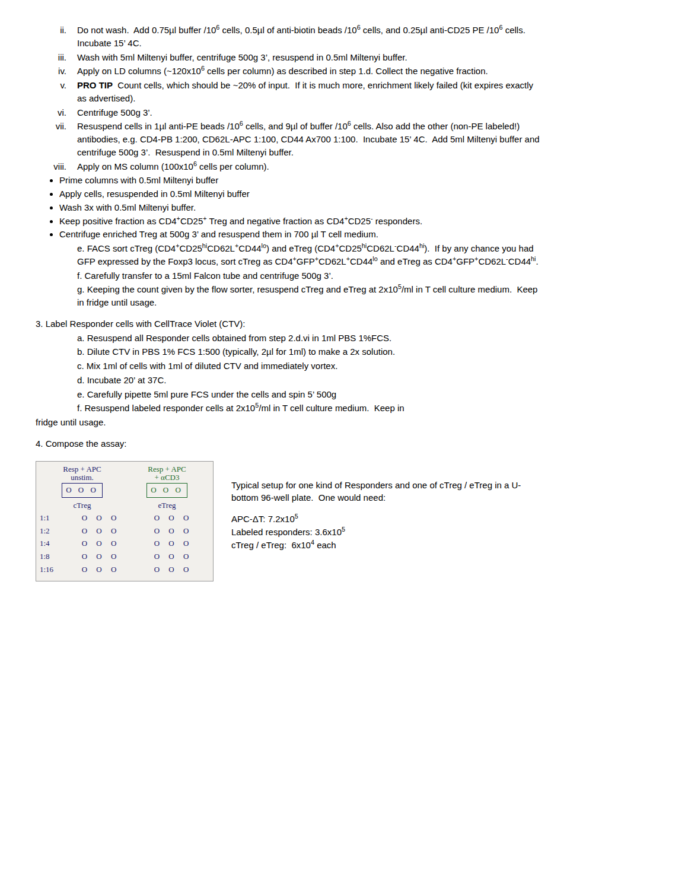ii. Do not wash. Add 0.75µl buffer /106 cells, 0.5µl of anti-biotin beads /106 cells, and 0.25µl anti-CD25 PE /106 cells. Incubate 15’ 4C.
iii. Wash with 5ml Miltenyi buffer, centrifuge 500g 3’, resuspend in 0.5ml Miltenyi buffer.
iv. Apply on LD columns (~120x106 cells per column) as described in step 1.d. Collect the negative fraction.
v. PRO TIP Count cells, which should be ~20% of input. If it is much more, enrichment likely failed (kit expires exactly as advertised).
vi. Centrifuge 500g 3’.
vii. Resuspend cells in 1µl anti-PE beads /106 cells, and 9µl of buffer /106 cells. Also add the other (non-PE labeled!) antibodies, e.g. CD4-PB 1:200, CD62L-APC 1:100, CD44 Ax700 1:100. Incubate 15’ 4C. Add 5ml Miltenyi buffer and centrifuge 500g 3’. Resuspend in 0.5ml Miltenyi buffer.
viii. Apply on MS column (100x106 cells per column).
Prime columns with 0.5ml Miltenyi buffer
Apply cells, resuspended in 0.5ml Miltenyi buffer
Wash 3x with 0.5ml Miltenyi buffer.
Keep positive fraction as CD4+CD25+ Treg and negative fraction as CD4+CD25- responders.
Centrifuge enriched Treg at 500g 3’ and resuspend them in 700 µl T cell medium.
e. FACS sort cTreg (CD4+CD25hiCD62L+CD44lo) and eTreg (CD4+CD25hiCD62L-CD44hi). If by any chance you had GFP expressed by the Foxp3 locus, sort cTreg as CD4+GFP+CD62L+CD44lo and eTreg as CD4+GFP+CD62L-CD44hi.
f. Carefully transfer to a 15ml Falcon tube and centrifuge 500g 3’.
g. Keeping the count given by the flow sorter, resuspend cTreg and eTreg at 2x105/ml in T cell culture medium. Keep in fridge until usage.
3. Label Responder cells with CellTrace Violet (CTV):
a. Resuspend all Responder cells obtained from step 2.d.vi in 1ml PBS 1%FCS.
b. Dilute CTV in PBS 1% FCS 1:500 (typically, 2µl for 1ml) to make a 2x solution.
c. Mix 1ml of cells with 1ml of diluted CTV and immediately vortex.
d. Incubate 20’ at 37C.
e. Carefully pipette 5ml pure FCS under the cells and spin 5’ 500g
f. Resuspend labeled responder cells at 2x105/ml in T cell culture medium. Keep in
fridge until usage.
4. Compose the assay:
Resp + APC
unstim. Resp + APC
+ αCD3
O O O
O O O
cTreg eTreg
1:1 O O O O O O
1:2 O O O O O O
1:4 O O O O O O
1:8 O O O O O O
1:16 O O O O O O
Typical setup for one kind of Responders and one of cTreg / eTreg in a U-bottom 96-well plate. One would need:
APC-ΔT: 7.2x105
Labeled responders: 3.6x105
cTreg / eTreg: 6x104 each